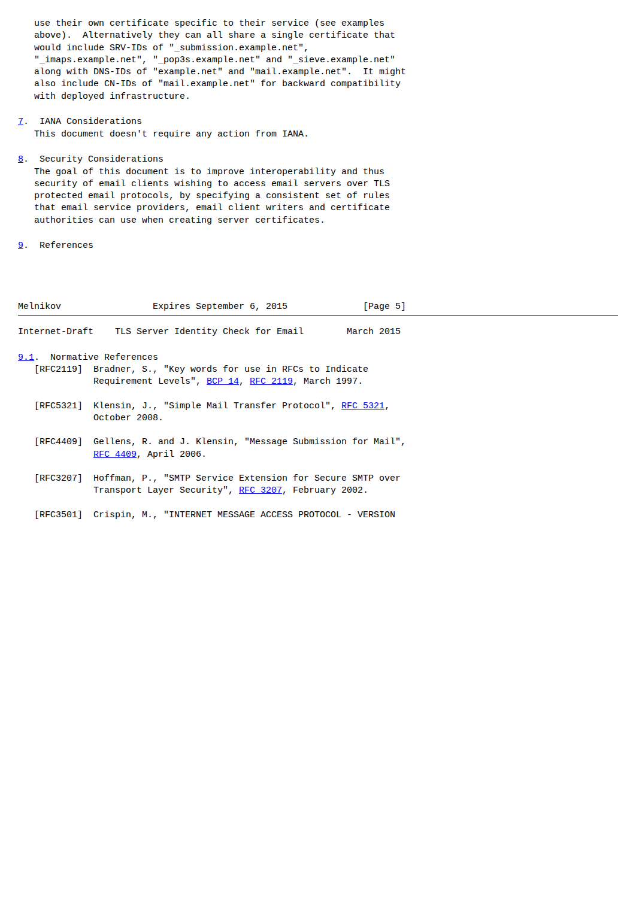use their own certificate specific to their service (see examples
   above).  Alternatively they can all share a single certificate that
   would include SRV-IDs of "_submission.example.net",
   "_imaps.example.net", "_pop3s.example.net" and "_sieve.example.net"
   along with DNS-IDs of "example.net" and "mail.example.net".  It might
   also include CN-IDs of "mail.example.net" for backward compatibility
   with deployed infrastructure.
7.  IANA Considerations
   This document doesn't require any action from IANA.
8.  Security Considerations
   The goal of this document is to improve interoperability and thus
   security of email clients wishing to access email servers over TLS
   protected email protocols, by specifying a consistent set of rules
   that email service providers, email client writers and certificate
   authorities can use when creating server certificates.
9.  References
Melnikov                 Expires September 6, 2015              [Page 5]
Internet-Draft    TLS Server Identity Check for Email        March 2015
9.1.  Normative References
   [RFC2119]  Bradner, S., "Key words for use in RFCs to Indicate
              Requirement Levels", BCP 14, RFC 2119, March 1997.

   [RFC5321]  Klensin, J., "Simple Mail Transfer Protocol", RFC 5321,
              October 2008.

   [RFC4409]  Gellens, R. and J. Klensin, "Message Submission for Mail",
              RFC 4409, April 2006.

   [RFC3207]  Hoffman, P., "SMTP Service Extension for Secure SMTP over
              Transport Layer Security", RFC 3207, February 2002.

   [RFC3501]  Crispin, M., "INTERNET MESSAGE ACCESS PROTOCOL - VERSION